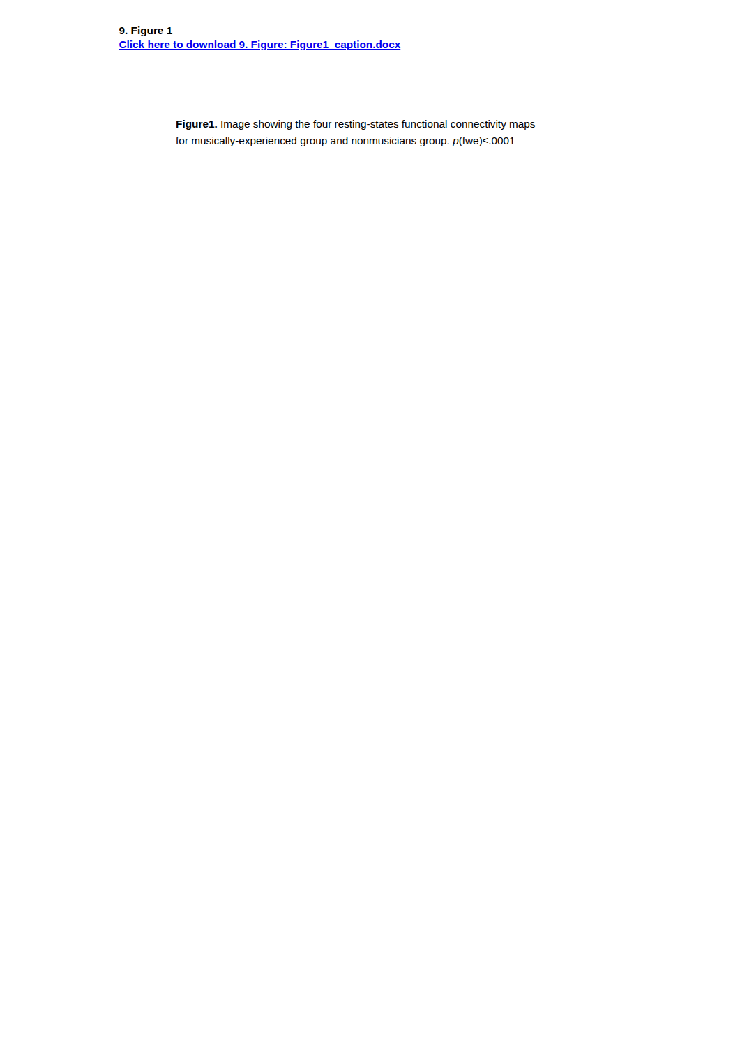9. Figure 1
Click here to download 9. Figure: Figure1_caption.docx
Figure1. Image showing the four resting-states functional connectivity maps for musically-experienced group and nonmusicians group. p(fwe)≤.0001